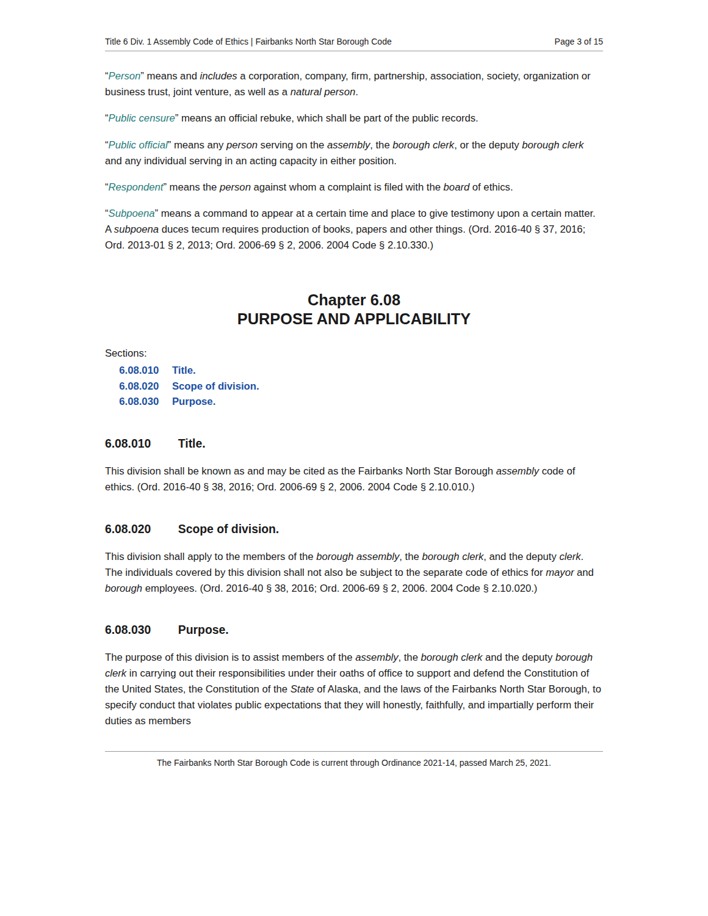Title 6 Div. 1 Assembly Code of Ethics | Fairbanks North Star Borough Code Page 3 of 15
“Person” means and includes a corporation, company, firm, partnership, association, society, organization or business trust, joint venture, as well as a natural person.
“Public censure” means an official rebuke, which shall be part of the public records.
“Public official” means any person serving on the assembly, the borough clerk, or the deputy borough clerk and any individual serving in an acting capacity in either position.
“Respondent” means the person against whom a complaint is filed with the board of ethics.
“Subpoena” means a command to appear at a certain time and place to give testimony upon a certain matter. A subpoena duces tecum requires production of books, papers and other things. (Ord. 2016-40 § 37, 2016; Ord. 2013-01 § 2, 2013; Ord. 2006-69 § 2, 2006. 2004 Code § 2.10.330.)
Chapter 6.08 PURPOSE AND APPLICABILITY
Sections:
6.08.010 Title.
6.08.020 Scope of division.
6.08.030 Purpose.
6.08.010 Title.
This division shall be known as and may be cited as the Fairbanks North Star Borough assembly code of ethics. (Ord. 2016-40 § 38, 2016; Ord. 2006-69 § 2, 2006. 2004 Code § 2.10.010.)
6.08.020 Scope of division.
This division shall apply to the members of the borough assembly, the borough clerk, and the deputy clerk. The individuals covered by this division shall not also be subject to the separate code of ethics for mayor and borough employees. (Ord. 2016-40 § 38, 2016; Ord. 2006-69 § 2, 2006. 2004 Code § 2.10.020.)
6.08.030 Purpose.
The purpose of this division is to assist members of the assembly, the borough clerk and the deputy borough clerk in carrying out their responsibilities under their oaths of office to support and defend the Constitution of the United States, the Constitution of the State of Alaska, and the laws of the Fairbanks North Star Borough, to specify conduct that violates public expectations that they will honestly, faithfully, and impartially perform their duties as members
The Fairbanks North Star Borough Code is current through Ordinance 2021-14, passed March 25, 2021.